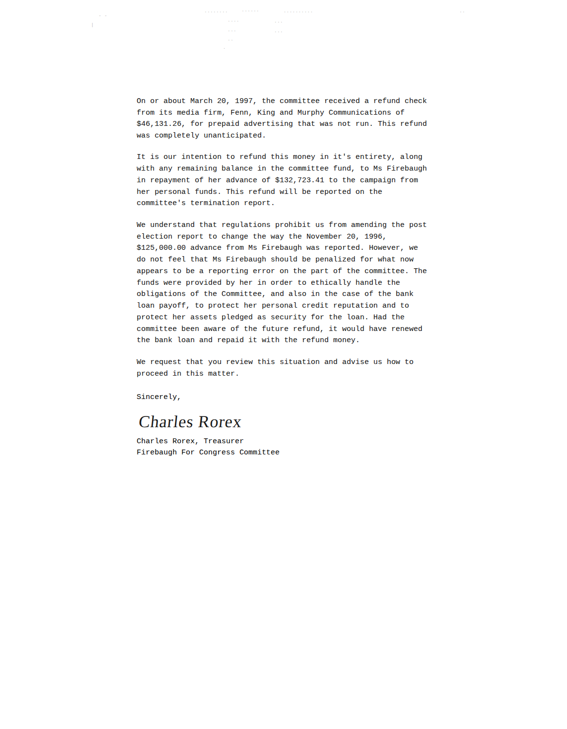- - | ········ ······ ·········· ·· ···· ··· ··· ··· ·· ·
On or about March 20, 1997, the committee received a refund check from its media firm, Fenn, King and Murphy Communications of $46,131.26, for prepaid advertising that was not run. This refund was completely unanticipated.
It is our intention to refund this money in it's entirety, along with any remaining balance in the committee fund, to Ms Firebaugh in repayment of her advance of $132,723.41 to the campaign from her personal funds. This refund will be reported on the committee's termination report.
We understand that regulations prohibit us from amending the post election report to change the way the November 20, 1996, $125,000.00 advance from Ms Firebaugh was reported. However, we do not feel that Ms Firebaugh should be penalized for what now appears to be a reporting error on the part of the committee. The funds were provided by her in order to ethically handle the obligations of the Committee, and also in the case of the bank loan payoff, to protect her personal credit reputation and to protect her assets pledged as security for the loan. Had the committee been aware of the future refund, it would have renewed the bank loan and repaid it with the refund money.
We request that you review this situation and advise us how to proceed in this matter.
Sincerely,
Charles Rorex
Charles Rorex, Treasurer
Firebaugh For Congress Committee